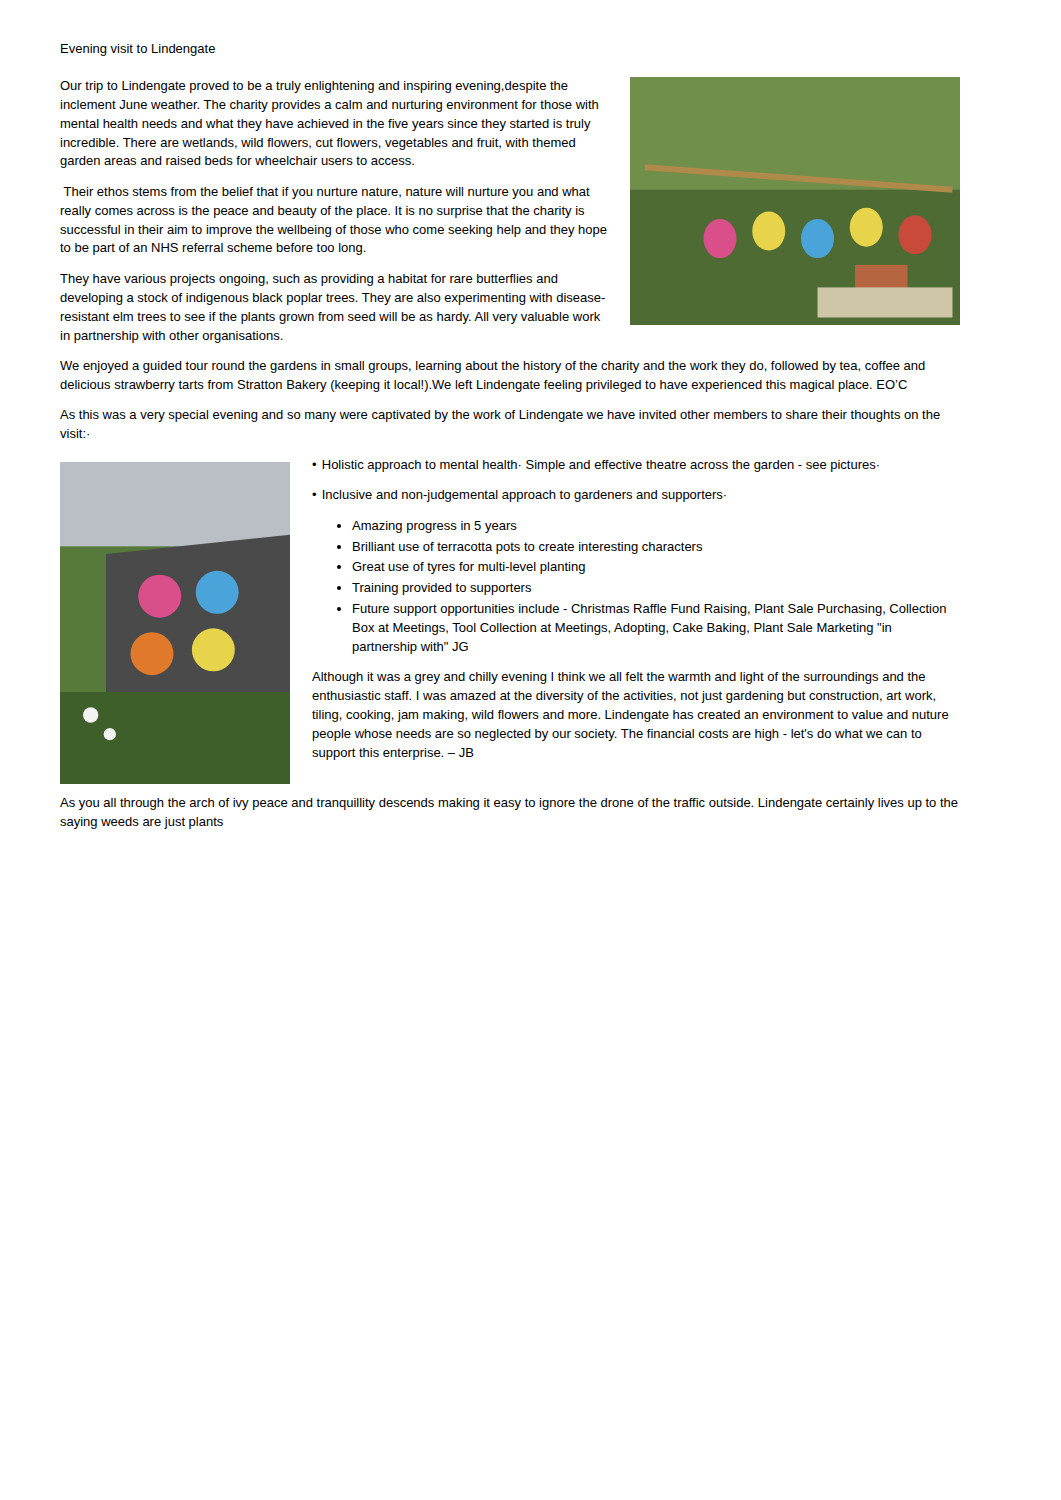Evening visit to Lindengate
Our trip to Lindengate proved to be a truly enlightening and inspiring evening,despite the inclement June weather. The charity provides a calm and nurturing environment for those with mental health needs and what they have achieved in the five years since they started is truly incredible. There are wetlands, wild flowers, cut flowers, vegetables and fruit, with themed garden areas and raised beds for wheelchair users to access.
Their ethos stems from the belief that if you nurture nature, nature will nurture you and what really comes across is the peace and beauty of the place. It is no surprise that the charity is successful in their aim to improve the wellbeing of those who come seeking help and they hope to be part of an NHS referral scheme before too long.
They have various projects ongoing, such as providing a habitat for rare butterflies and developing a stock of indigenous black poplar trees. They are also experimenting with disease-resistant elm trees to see if the plants grown from seed will be as hardy. All very valuable work in partnership with other organisations.
We enjoyed a guided tour round the gardens in small groups, learning about the history of the charity and the work they do, followed by tea, coffee and delicious strawberry tarts from Stratton Bakery (keeping it local!).We left Lindengate feeling privileged to have experienced this magical place. EO’C
As this was a very special evening and so many were captivated by the work of Lindengate we have invited other members to share their thoughts on the visit:·
Holistic approach to mental health· Simple and effective theatre across the garden - see pictures·
Inclusive and non-judgemental approach to gardeners and supporters·
Amazing progress in 5 years
Brilliant use of terracotta pots to create interesting characters
Great use of tyres for multi-level planting
Training provided to supporters
Future support opportunities include - Christmas Raffle Fund Raising, Plant Sale Purchasing, Collection Box at Meetings, Tool Collection at Meetings, Adopting, Cake Baking, Plant Sale Marketing "in partnership with" JG
Although it was a grey and chilly evening I think we all felt the warmth and light of the surroundings and the enthusiastic staff. I was amazed at the diversity of the activities, not just gardening but construction, art work, tiling, cooking, jam making, wild flowers and more. Lindengate has created an environment to value and nuture people whose needs are so neglected by our society. The financial costs are high - let's do what we can to support this enterprise. – JB
As you all through the arch of ivy peace and tranquillity descends making it easy to ignore the drone of the traffic outside. Lindengate certainly lives up to the saying weeds are just plants